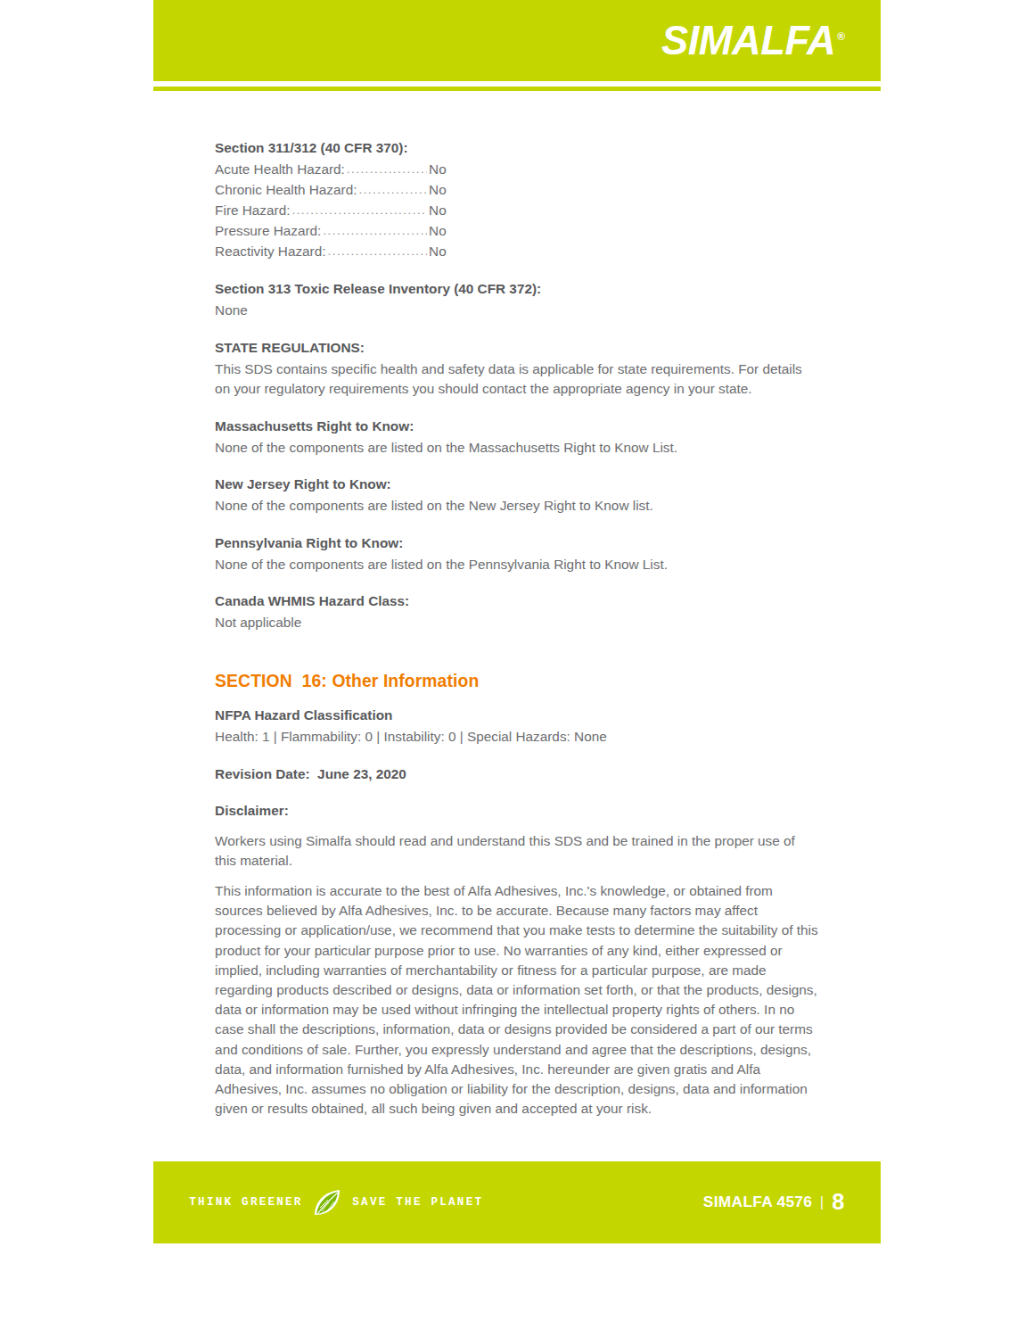SIMALFA®
Section 311/312 (40 CFR 370):
Acute Health Hazard: ........................................................... No
Chronic Health Hazard: ........................................................... No
Fire Hazard: ........................................................... No
Pressure Hazard: ........................................................... No
Reactivity Hazard: ........................................................... No
Section 313 Toxic Release Inventory (40 CFR 372):
None
STATE REGULATIONS:
This SDS contains specific health and safety data is applicable for state requirements. For details on your regulatory requirements you should contact the appropriate agency in your state.
Massachusetts Right to Know:
None of the components are listed on the Massachusetts Right to Know List.
New Jersey Right to Know:
None of the components are listed on the New Jersey Right to Know list.
Pennsylvania Right to Know:
None of the components are listed on the Pennsylvania Right to Know List.
Canada WHMIS Hazard Class:
Not applicable
SECTION 16: Other Information
NFPA Hazard Classification
Health: 1 | Flammability: 0 | Instability: 0 | Special Hazards: None
Revision Date: June 23, 2020
Disclaimer:
Workers using Simalfa should read and understand this SDS and be trained in the proper use of this material.
This information is accurate to the best of Alfa Adhesives, Inc.'s knowledge, or obtained from sources believed by Alfa Adhesives, Inc. to be accurate. Because many factors may affect processing or application/use, we recommend that you make tests to determine the suitability of this product for your particular purpose prior to use. No warranties of any kind, either expressed or implied, including warranties of merchantability or fitness for a particular purpose, are made regarding products described or designs, data or information set forth, or that the products, designs, data or information may be used without infringing the intellectual property rights of others. In no case shall the descriptions, information, data or designs provided be considered a part of our terms and conditions of sale. Further, you expressly understand and agree that the descriptions, designs, data, and information furnished by Alfa Adhesives, Inc. hereunder are given gratis and Alfa Adhesives, Inc. assumes no obligation or liability for the description, designs, data and information given or results obtained, all such being given and accepted at your risk.
THINK GREENER SAVE THE PLANET
SIMALFA 4576 | 8